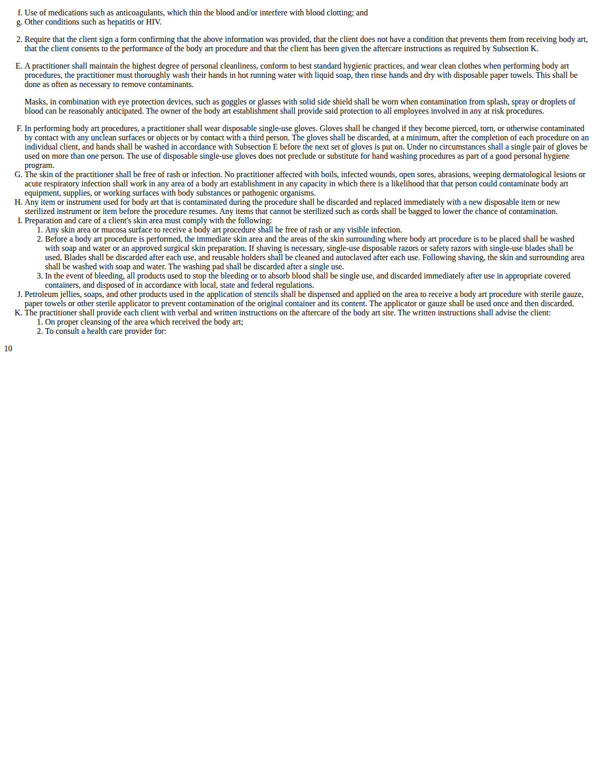Use of medications such as anticoagulants, which thin the blood and/or interfere with blood clotting; and
Other conditions such as hepatitis or HIV.
Require that the client sign a form confirming that the above information was provided, that the client does not have a condition that prevents them from receiving body art, that the client consents to the performance of the body art procedure and that the client has been given the aftercare instructions as required by Subsection K.
A practitioner shall maintain the highest degree of personal cleanliness, conform to best standard hygienic practices, and wear clean clothes when performing body art procedures, the practitioner must thoroughly wash their hands in hot running water with liquid soap, then rinse hands and dry with disposable paper towels. This shall be done as often as necessary to remove contaminants.
Masks, in combination with eye protection devices, such as goggles or glasses with solid side shield shall be worn when contamination from splash, spray or droplets of blood can be reasonably anticipated. The owner of the body art establishment shall provide said protection to all employees involved in any at risk procedures.
In performing body art procedures, a practitioner shall wear disposable single-use gloves. Gloves shall be changed if they become pierced, torn, or otherwise contaminated by contact with any unclean surfaces or objects or by contact with a third person. The gloves shall be discarded, at a minimum, after the completion of each procedure on an individual client, and hands shall be washed in accordance with Subsection E before the next set of gloves is put on. Under no circumstances shall a single pair of gloves be used on more than one person. The use of disposable single-use gloves does not preclude or substitute for hand washing procedures as part of a good personal hygiene program.
The skin of the practitioner shall be free of rash or infection. No practitioner affected with boils, infected wounds, open sores, abrasions, weeping dermatological lesions or acute respiratory infection shall work in any area of a body art establishment in any capacity in which there is a likelihood that that person could contaminate body art equipment, supplies, or working surfaces with body substances or pathogenic organisms.
Any item or instrument used for body art that is contaminated during the procedure shall be discarded and replaced immediately with a new disposable item or new sterilized instrument or item before the procedure resumes. Any items that cannot be sterilized such as cords shall be bagged to lower the chance of contamination.
Preparation and care of a client's skin area must comply with the following:
Any skin area or mucosa surface to receive a body art procedure shall be free of rash or any visible infection.
Before a body art procedure is performed, the immediate skin area and the areas of the skin surrounding where body art procedure is to be placed shall be washed with soap and water or an approved surgical skin preparation. If shaving is necessary, single-use disposable razors or safety razors with single-use blades shall be used. Blades shall be discarded after each use, and reusable holders shall be cleaned and autoclaved after each use. Following shaving, the skin and surrounding area shall be washed with soap and water. The washing pad shall be discarded after a single use.
In the event of bleeding, all products used to stop the bleeding or to absorb blood shall be single use, and discarded immediately after use in appropriate covered containers, and disposed of in accordance with local, state and federal regulations.
Petroleum jellies, soaps, and other products used in the application of stencils shall be dispensed and applied on the area to receive a body art procedure with sterile gauze, paper towels or other sterile applicator to prevent contamination of the original container and its content. The applicator or gauze shall be used once and then discarded.
The practitioner shall provide each client with verbal and written instructions on the aftercare of the body art site. The written instructions shall advise the client:
On proper cleansing of the area which received the body art;
To consult a health care provider for:
10